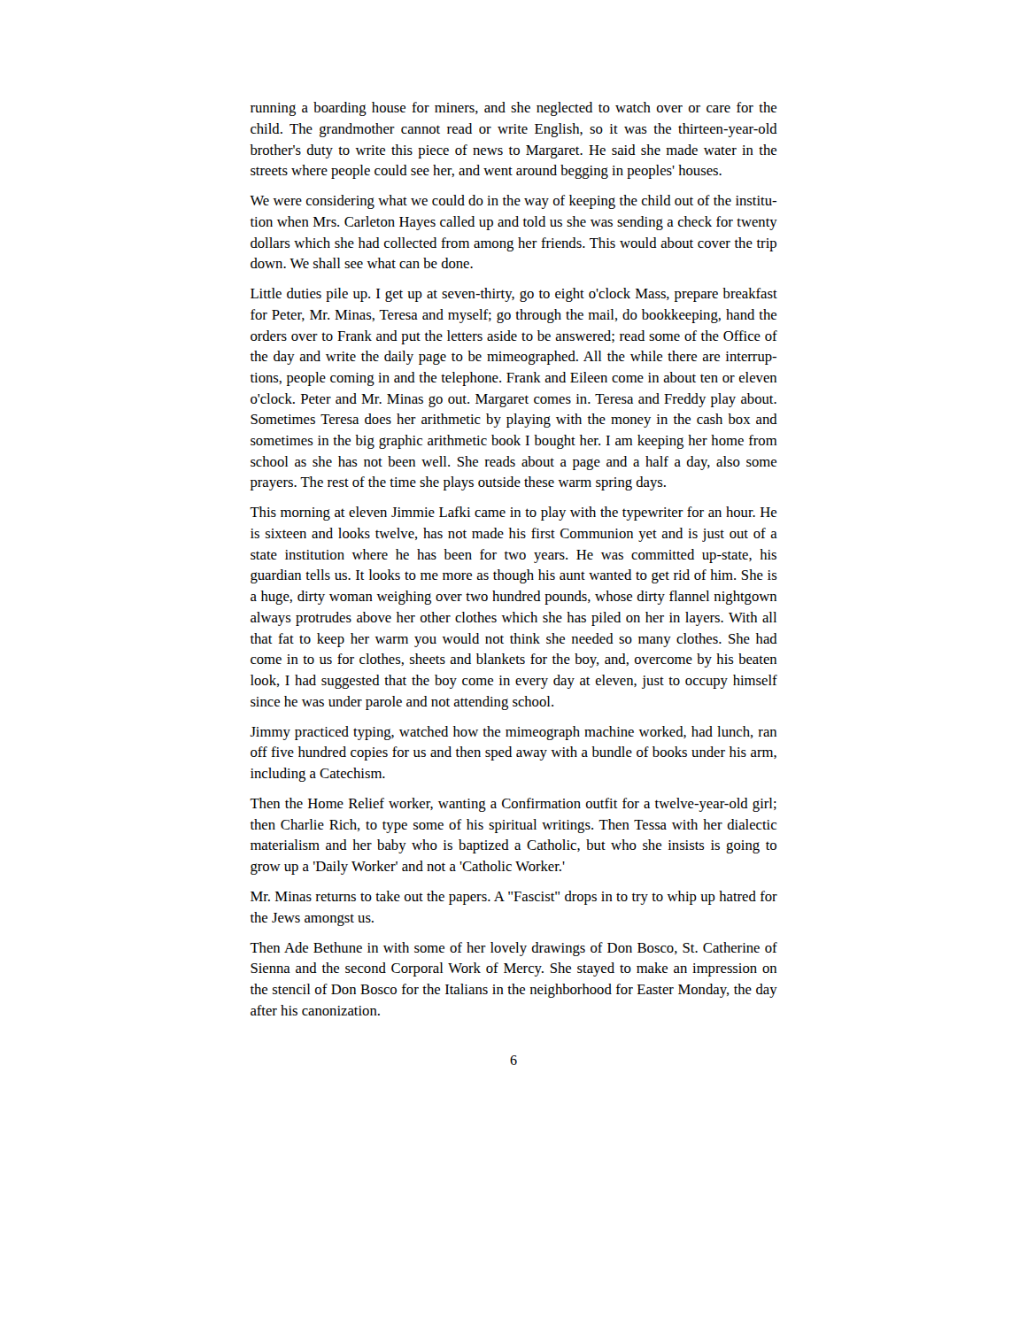running a boarding house for miners, and she neglected to watch over or care for the child. The grandmother cannot read or write English, so it was the thirteen-year-old brother's duty to write this piece of news to Margaret. He said she made water in the streets where people could see her, and went around begging in peoples' houses.
We were considering what we could do in the way of keeping the child out of the institution when Mrs. Carleton Hayes called up and told us she was sending a check for twenty dollars which she had collected from among her friends. This would about cover the trip down. We shall see what can be done.
Little duties pile up. I get up at seven-thirty, go to eight o'clock Mass, prepare breakfast for Peter, Mr. Minas, Teresa and myself; go through the mail, do bookkeeping, hand the orders over to Frank and put the letters aside to be answered; read some of the Office of the day and write the daily page to be mimeographed. All the while there are interruptions, people coming in and the telephone. Frank and Eileen come in about ten or eleven o'clock. Peter and Mr. Minas go out. Margaret comes in. Teresa and Freddy play about. Sometimes Teresa does her arithmetic by playing with the money in the cash box and sometimes in the big graphic arithmetic book I bought her. I am keeping her home from school as she has not been well. She reads about a page and a half a day, also some prayers. The rest of the time she plays outside these warm spring days.
This morning at eleven Jimmie Lafki came in to play with the typewriter for an hour. He is sixteen and looks twelve, has not made his first Communion yet and is just out of a state institution where he has been for two years. He was committed up-state, his guardian tells us. It looks to me more as though his aunt wanted to get rid of him. She is a huge, dirty woman weighing over two hundred pounds, whose dirty flannel nightgown always protrudes above her other clothes which she has piled on her in layers. With all that fat to keep her warm you would not think she needed so many clothes. She had come in to us for clothes, sheets and blankets for the boy, and, overcome by his beaten look, I had suggested that the boy come in every day at eleven, just to occupy himself since he was under parole and not attending school.
Jimmy practiced typing, watched how the mimeograph machine worked, had lunch, ran off five hundred copies for us and then sped away with a bundle of books under his arm, including a Catechism.
Then the Home Relief worker, wanting a Confirmation outfit for a twelve-year-old girl; then Charlie Rich, to type some of his spiritual writings. Then Tessa with her dialectic materialism and her baby who is baptized a Catholic, but who she insists is going to grow up a 'Daily Worker' and not a 'Catholic Worker.'
Mr. Minas returns to take out the papers. A "Fascist" drops in to try to whip up hatred for the Jews amongst us.
Then Ade Bethune in with some of her lovely drawings of Don Bosco, St. Catherine of Sienna and the second Corporal Work of Mercy. She stayed to make an impression on the stencil of Don Bosco for the Italians in the neighborhood for Easter Monday, the day after his canonization.
6